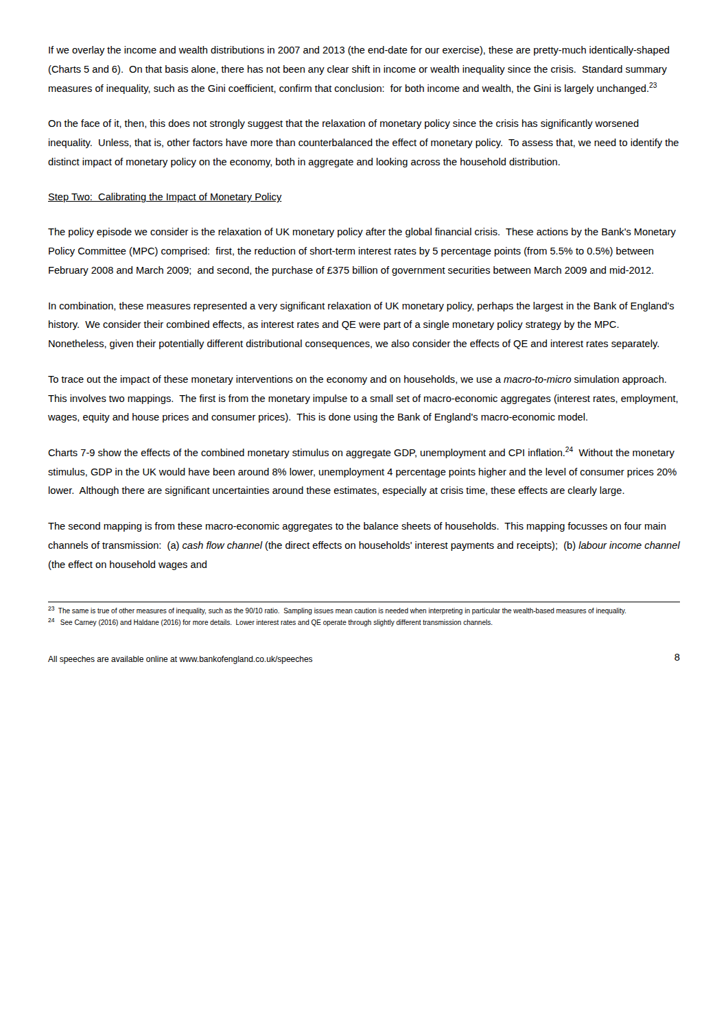If we overlay the income and wealth distributions in 2007 and 2013 (the end-date for our exercise), these are pretty-much identically-shaped (Charts 5 and 6). On that basis alone, there has not been any clear shift in income or wealth inequality since the crisis. Standard summary measures of inequality, such as the Gini coefficient, confirm that conclusion: for both income and wealth, the Gini is largely unchanged.23
On the face of it, then, this does not strongly suggest that the relaxation of monetary policy since the crisis has significantly worsened inequality. Unless, that is, other factors have more than counterbalanced the effect of monetary policy. To assess that, we need to identify the distinct impact of monetary policy on the economy, both in aggregate and looking across the household distribution.
Step Two: Calibrating the Impact of Monetary Policy
The policy episode we consider is the relaxation of UK monetary policy after the global financial crisis. These actions by the Bank's Monetary Policy Committee (MPC) comprised: first, the reduction of short-term interest rates by 5 percentage points (from 5.5% to 0.5%) between February 2008 and March 2009; and second, the purchase of £375 billion of government securities between March 2009 and mid-2012.
In combination, these measures represented a very significant relaxation of UK monetary policy, perhaps the largest in the Bank of England's history. We consider their combined effects, as interest rates and QE were part of a single monetary policy strategy by the MPC. Nonetheless, given their potentially different distributional consequences, we also consider the effects of QE and interest rates separately.
To trace out the impact of these monetary interventions on the economy and on households, we use a macro-to-micro simulation approach. This involves two mappings. The first is from the monetary impulse to a small set of macro-economic aggregates (interest rates, employment, wages, equity and house prices and consumer prices). This is done using the Bank of England's macro-economic model.
Charts 7-9 show the effects of the combined monetary stimulus on aggregate GDP, unemployment and CPI inflation.24 Without the monetary stimulus, GDP in the UK would have been around 8% lower, unemployment 4 percentage points higher and the level of consumer prices 20% lower. Although there are significant uncertainties around these estimates, especially at crisis time, these effects are clearly large.
The second mapping is from these macro-economic aggregates to the balance sheets of households. This mapping focusses on four main channels of transmission: (a) cash flow channel (the direct effects on households' interest payments and receipts); (b) labour income channel (the effect on household wages and
23 The same is true of other measures of inequality, such as the 90/10 ratio. Sampling issues mean caution is needed when interpreting in particular the wealth-based measures of inequality.
24 See Carney (2016) and Haldane (2016) for more details. Lower interest rates and QE operate through slightly different transmission channels.
All speeches are available online at www.bankofengland.co.uk/speeches
8